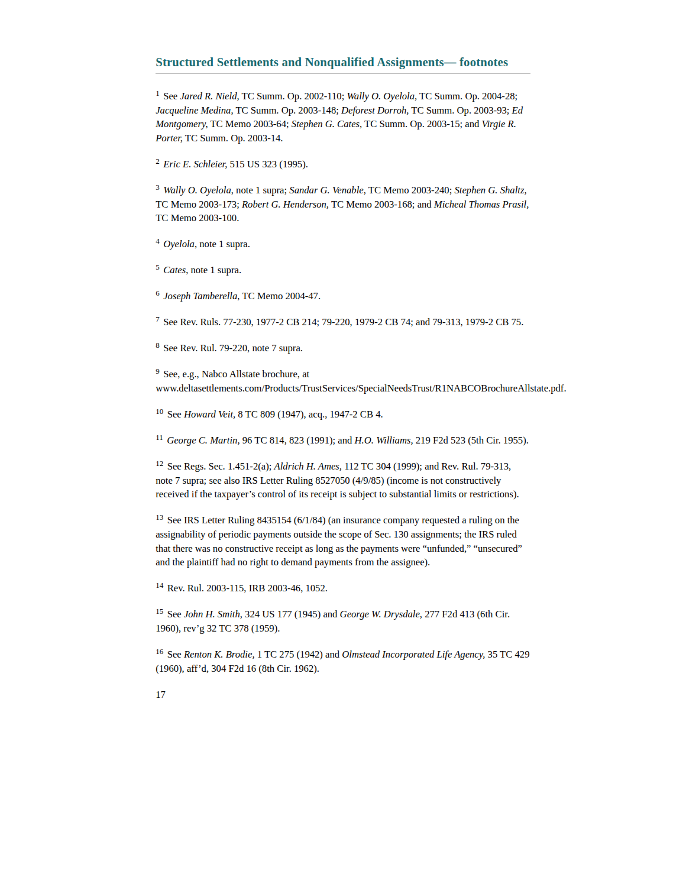Structured Settlements and Nonqualified Assignments— footnotes
1 See Jared R. Nield, TC Summ. Op. 2002-110; Wally O. Oyelola, TC Summ. Op. 2004-28; Jacqueline Medina, TC Summ. Op. 2003-148; Deforest Dorroh, TC Summ. Op. 2003-93; Ed Montgomery, TC Memo 2003-64; Stephen G. Cates, TC Summ. Op. 2003-15; and Virgie R. Porter, TC Summ. Op. 2003-14.
2 Eric E. Schleier, 515 US 323 (1995).
3 Wally O. Oyelola, note 1 supra; Sandar G. Venable, TC Memo 2003-240; Stephen G. Shaltz, TC Memo 2003-173; Robert G. Henderson, TC Memo 2003-168; and Micheal Thomas Prasil, TC Memo 2003-100.
4 Oyelola, note 1 supra.
5 Cates, note 1 supra.
6 Joseph Tamberella, TC Memo 2004-47.
7 See Rev. Ruls. 77-230, 1977-2 CB 214; 79-220, 1979-2 CB 74; and 79-313, 1979-2 CB 75.
8 See Rev. Rul. 79-220, note 7 supra.
9 See, e.g., Nabco Allstate brochure, at www.deltasettlements.com/Products/TrustServices/SpecialNeedsTrust/R1NABCOBrochureAllstate.pdf.
10 See Howard Veit, 8 TC 809 (1947), acq., 1947-2 CB 4.
11 George C. Martin, 96 TC 814, 823 (1991); and H.O. Williams, 219 F2d 523 (5th Cir. 1955).
12 See Regs. Sec. 1.451-2(a); Aldrich H. Ames, 112 TC 304 (1999); and Rev. Rul. 79-313, note 7 supra; see also IRS Letter Ruling 8527050 (4/9/85) (income is not constructively received if the taxpayer’s control of its receipt is subject to substantial limits or restrictions).
13 See IRS Letter Ruling 8435154 (6/1/84) (an insurance company requested a ruling on the assignability of periodic payments outside the scope of Sec. 130 assignments; the IRS ruled that there was no constructive receipt as long as the payments were “unfunded,” “unsecured” and the plaintiff had no right to demand payments from the assignee).
14 Rev. Rul. 2003-115, IRB 2003-46, 1052.
15 See John H. Smith, 324 US 177 (1945) and George W. Drysdale, 277 F2d 413 (6th Cir. 1960), rev’g 32 TC 378 (1959).
16 See Renton K. Brodie, 1 TC 275 (1942) and Olmstead Incorporated Life Agency, 35 TC 429 (1960), aff’d, 304 F2d 16 (8th Cir. 1962).
17